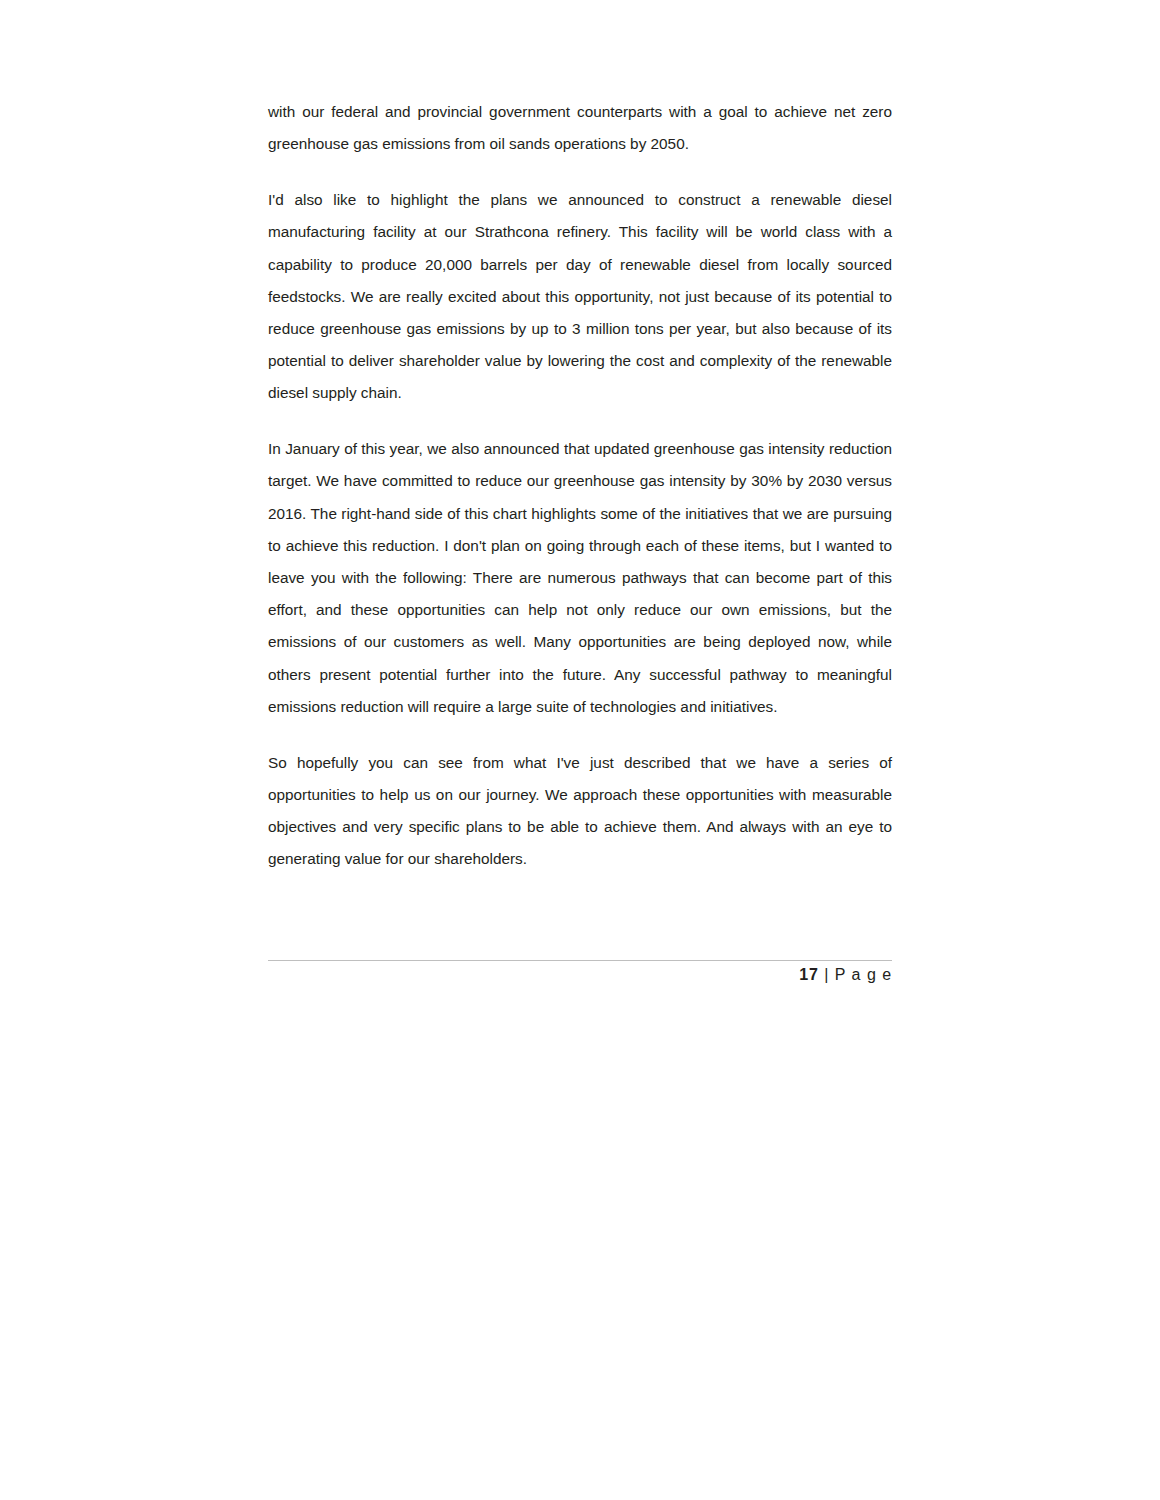with our federal and provincial government counterparts with a goal to achieve net zero greenhouse gas emissions from oil sands operations by 2050.
I'd also like to highlight the plans we announced to construct a renewable diesel manufacturing facility at our Strathcona refinery. This facility will be world class with a capability to produce 20,000 barrels per day of renewable diesel from locally sourced feedstocks. We are really excited about this opportunity, not just because of its potential to reduce greenhouse gas emissions by up to 3 million tons per year, but also because of its potential to deliver shareholder value by lowering the cost and complexity of the renewable diesel supply chain.
In January of this year, we also announced that updated greenhouse gas intensity reduction target. We have committed to reduce our greenhouse gas intensity by 30% by 2030 versus 2016. The right-hand side of this chart highlights some of the initiatives that we are pursuing to achieve this reduction. I don't plan on going through each of these items, but I wanted to leave you with the following: There are numerous pathways that can become part of this effort, and these opportunities can help not only reduce our own emissions, but the emissions of our customers as well. Many opportunities are being deployed now, while others present potential further into the future. Any successful pathway to meaningful emissions reduction will require a large suite of technologies and initiatives.
So hopefully you can see from what I've just described that we have a series of opportunities to help us on our journey. We approach these opportunities with measurable objectives and very specific plans to be able to achieve them. And always with an eye to generating value for our shareholders.
17 | P a g e